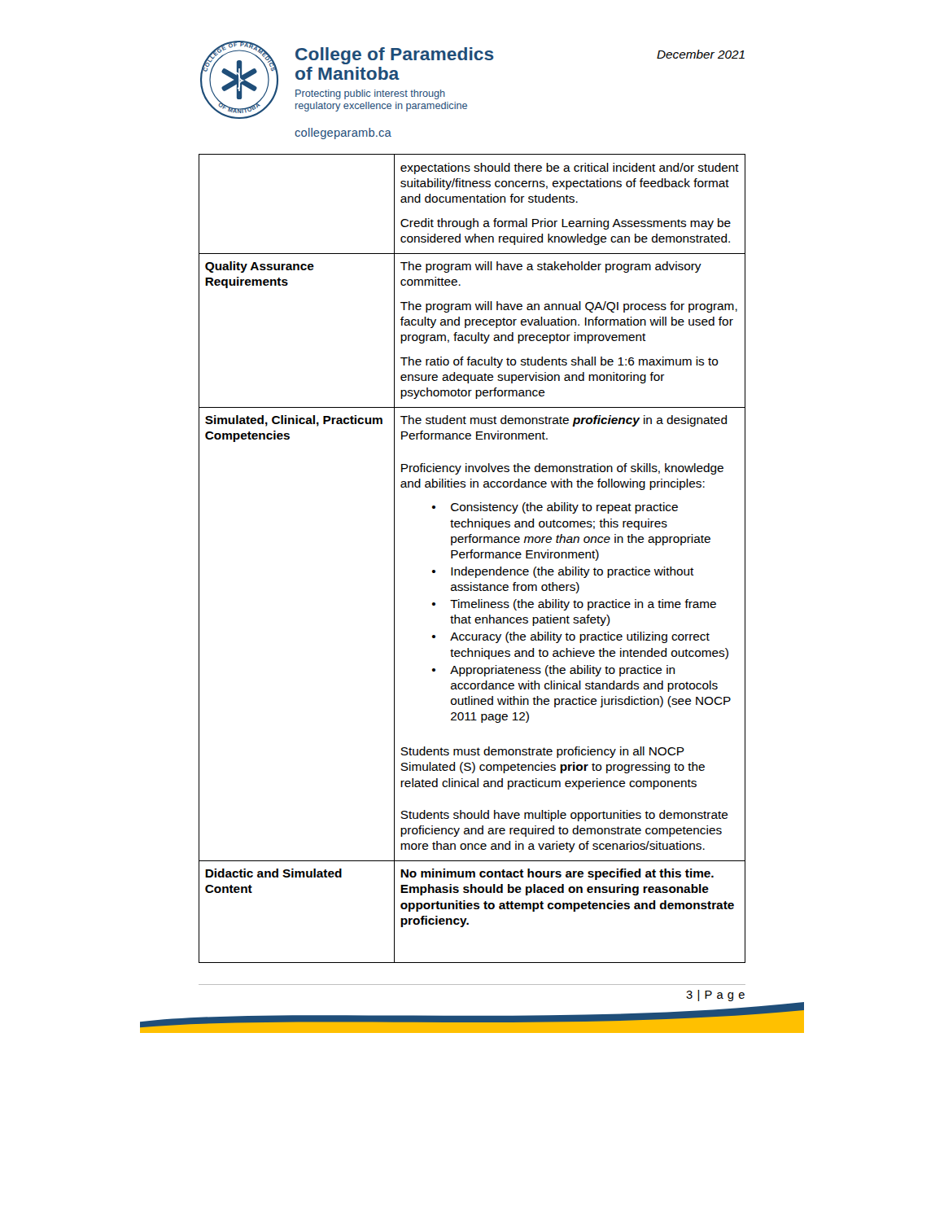COLLEGE OF PARAMEDICS OF MANITOBA
College of Paramedics
of Manitoba
Protecting public interest through
regulatory excellence in paramedicine
collegeparamb.ca
December 2021
| | expectations should there be a critical incident and/or student suitability/fitness concerns, expectations of feedback format and documentation for students. Credit through a formal Prior Learning Assessments may be considered when required knowledge can be demonstrated. |
| Quality Assurance Requirements | The program will have a stakeholder program advisory committee. The program will have an annual QA/QI process for program, faculty and preceptor evaluation. Information will be used for program, faculty and preceptor improvement The ratio of faculty to students shall be 1:6 maximum is to ensure adequate supervision and monitoring for psychomotor performance |
| Simulated, Clinical, Practicum Competencies | The student must demonstrate proficiency in a designated Performance Environment. Proficiency involves the demonstration of skills, knowledge and abilities in accordance with the following principles: Consistency (the ability to repeat practice techniques and outcomes; this requires performance more than once in the appropriate Performance Environment) Independence (the ability to practice without assistance from others) Timeliness (the ability to practice in a time frame that enhances patient safety) Accuracy (the ability to practice utilizing correct techniques and to achieve the intended outcomes) Appropriateness (the ability to practice in accordance with clinical standards and protocols outlined within the practice jurisdiction) (see NOCP 2011 page 12) Students must demonstrate proficiency in all NOCP Simulated (S) competencies prior to progressing to the related clinical and practicum experience components Students should have multiple opportunities to demonstrate proficiency and are required to demonstrate competencies more than once and in a variety of scenarios/situations. |
| Didactic and Simulated Content | No minimum contact hours are specified at this time. Emphasis should be placed on ensuring reasonable opportunities to attempt competencies and demonstrate proficiency. |
3 | P a g e